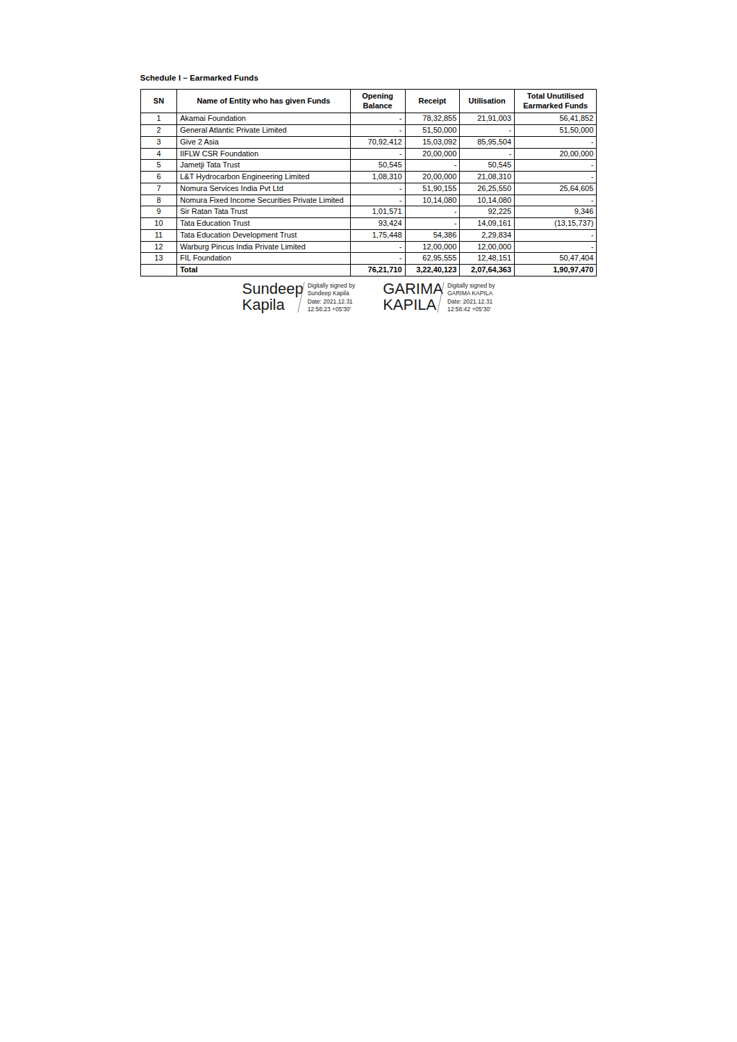Schedule I – Earmarked Funds
| SN | Name of Entity who has given Funds | Opening Balance | Receipt | Utilisation | Total Unutilised Earmarked Funds |
| --- | --- | --- | --- | --- | --- |
| 1 | Akamai Foundation | - | 78,32,855 | 21,91,003 | 56,41,852 |
| 2 | General Atlantic Private Limited | - | 51,50,000 | - | 51,50,000 |
| 3 | Give 2 Asia | 70,92,412 | 15,03,092 | 85,95,504 | - |
| 4 | IIFLW CSR Foundation | - | 20,00,000 | - | 20,00,000 |
| 5 | Jametji Tata Trust | 50,545 | - | 50,545 | - |
| 6 | L&T Hydrocarbon Engineering Limited | 1,08,310 | 20,00,000 | 21,08,310 | - |
| 7 | Nomura Services India Pvt Ltd | - | 51,90,155 | 26,25,550 | 25,64,605 |
| 8 | Nomura Fixed Income Securities Private Limited | - | 10,14,080 | 10,14,080 | - |
| 9 | Sir Ratan Tata Trust | 1,01,571 | - | 92,225 | 9,346 |
| 10 | Tata Education Trust | 93,424 | - | 14,09,161 | (13,15,737) |
| 11 | Tata Education Development Trust | 1,75,448 | 54,386 | 2,29,834 | - |
| 12 | Warburg Pincus India Private Limited | - | 12,00,000 | 12,00,000 | - |
| 13 | FIL Foundation | - | 62,95,555 | 12,48,151 | 50,47,404 |
| | Total | 76,21,710 | 3,22,40,123 | 2,07,64,363 | 1,90,97,470 |
Sundeep
Kapila
Digitally signed by
Sundeep Kapila
Date: 2021.12.31
12:56:23 +05'30'
GARIMA
KAPILA
Digitally signed by
GARIMA KAPILA
Date: 2021.12.31
12:56:42 +05'30'